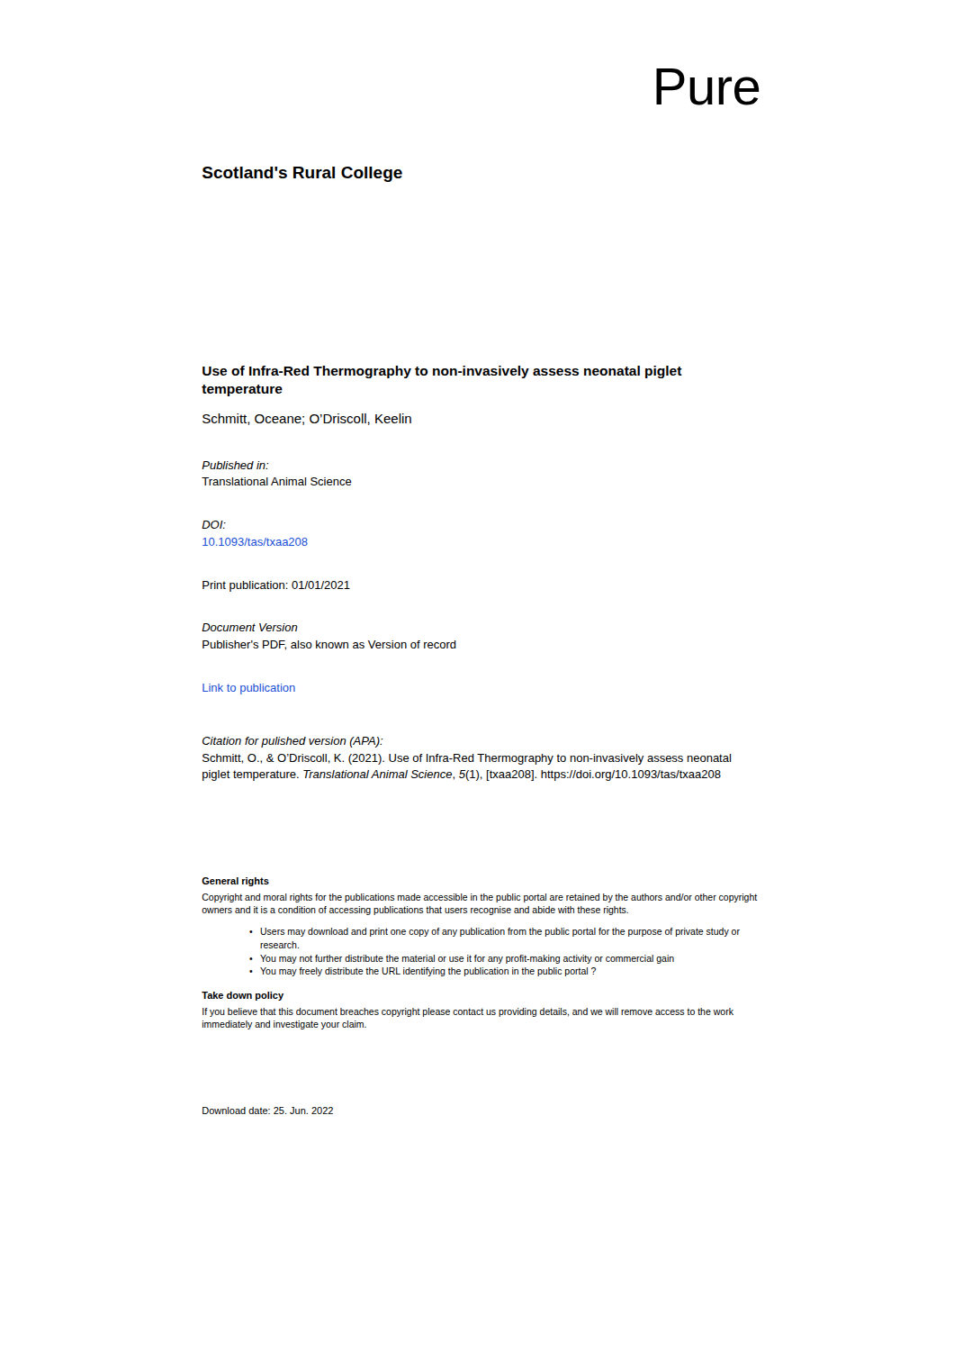Pure
Scotland's Rural College
Use of Infra-Red Thermography to non-invasively assess neonatal piglet temperature
Schmitt, Oceane; O’Driscoll, Keelin
Published in:
Translational Animal Science
DOI:
10.1093/tas/txaa208
Print publication: 01/01/2021
Document Version
Publisher's PDF, also known as Version of record
Link to publication
Citation for pulished version (APA):
Schmitt, O., & O’Driscoll, K. (2021). Use of Infra-Red Thermography to non-invasively assess neonatal piglet temperature. Translational Animal Science, 5(1), [txaa208]. https://doi.org/10.1093/tas/txaa208
General rights
Copyright and moral rights for the publications made accessible in the public portal are retained by the authors and/or other copyright owners and it is a condition of accessing publications that users recognise and abide with these rights.
Users may download and print one copy of any publication from the public portal for the purpose of private study or research.
You may not further distribute the material or use it for any profit-making activity or commercial gain
You may freely distribute the URL identifying the publication in the public portal ?
Take down policy
If you believe that this document breaches copyright please contact us providing details, and we will remove access to the work immediately and investigate your claim.
Download date: 25. Jun. 2022